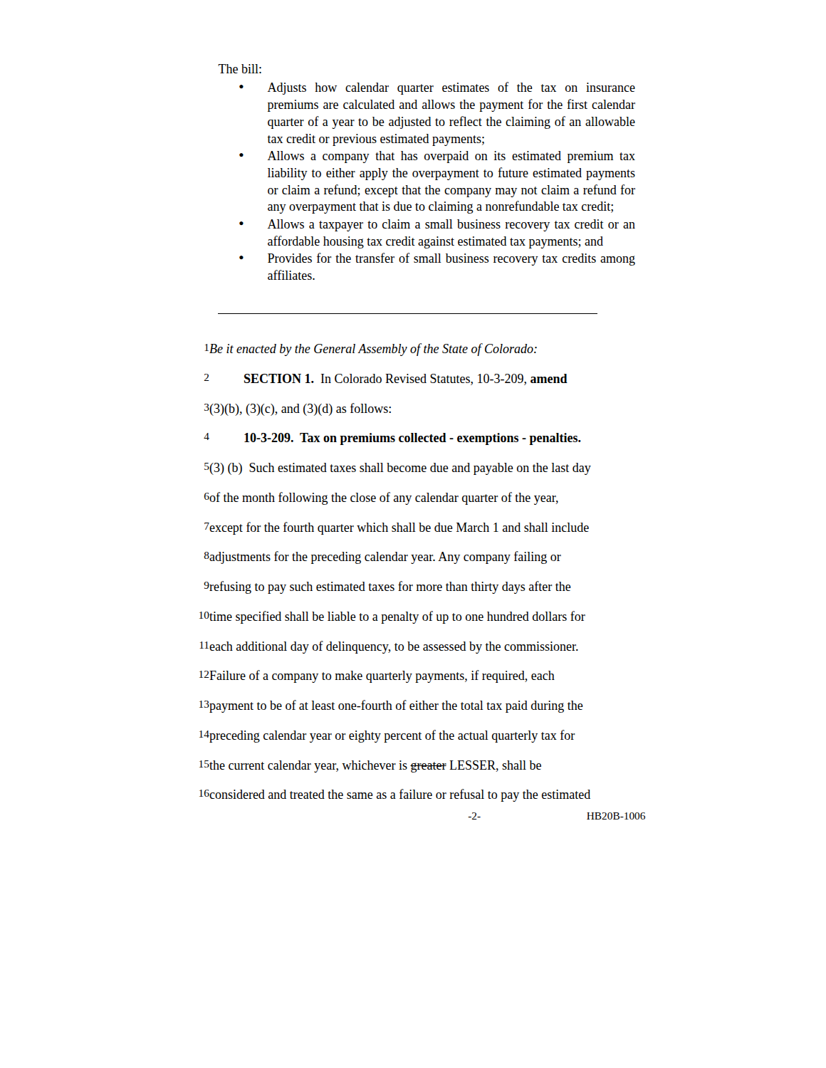The bill:
Adjusts how calendar quarter estimates of the tax on insurance premiums are calculated and allows the payment for the first calendar quarter of a year to be adjusted to reflect the claiming of an allowable tax credit or previous estimated payments;
Allows a company that has overpaid on its estimated premium tax liability to either apply the overpayment to future estimated payments or claim a refund; except that the company may not claim a refund for any overpayment that is due to claiming a nonrefundable tax credit;
Allows a taxpayer to claim a small business recovery tax credit or an affordable housing tax credit against estimated tax payments; and
Provides for the transfer of small business recovery tax credits among affiliates.
| 1 | Be it enacted by the General Assembly of the State of Colorado: |
| 2 | SECTION 1. In Colorado Revised Statutes, 10-3-209, amend |
| 3 | (3)(b), (3)(c), and (3)(d) as follows: |
| 4 | 10-3-209. Tax on premiums collected - exemptions - penalties. |
| 5 | (3) (b) Such estimated taxes shall become due and payable on the last day |
| 6 | of the month following the close of any calendar quarter of the year, |
| 7 | except for the fourth quarter which shall be due March 1 and shall include |
| 8 | adjustments for the preceding calendar year. Any company failing or |
| 9 | refusing to pay such estimated taxes for more than thirty days after the |
| 10 | time specified shall be liable to a penalty of up to one hundred dollars for |
| 11 | each additional day of delinquency, to be assessed by the commissioner. |
| 12 | Failure of a company to make quarterly payments, if required, each |
| 13 | payment to be of at least one-fourth of either the total tax paid during the |
| 14 | preceding calendar year or eighty percent of the actual quarterly tax for |
| 15 | the current calendar year, whichever is greater LESSER , shall be |
| 16 | considered and treated the same as a failure or refusal to pay the estimated |
-2-HB20B-1006